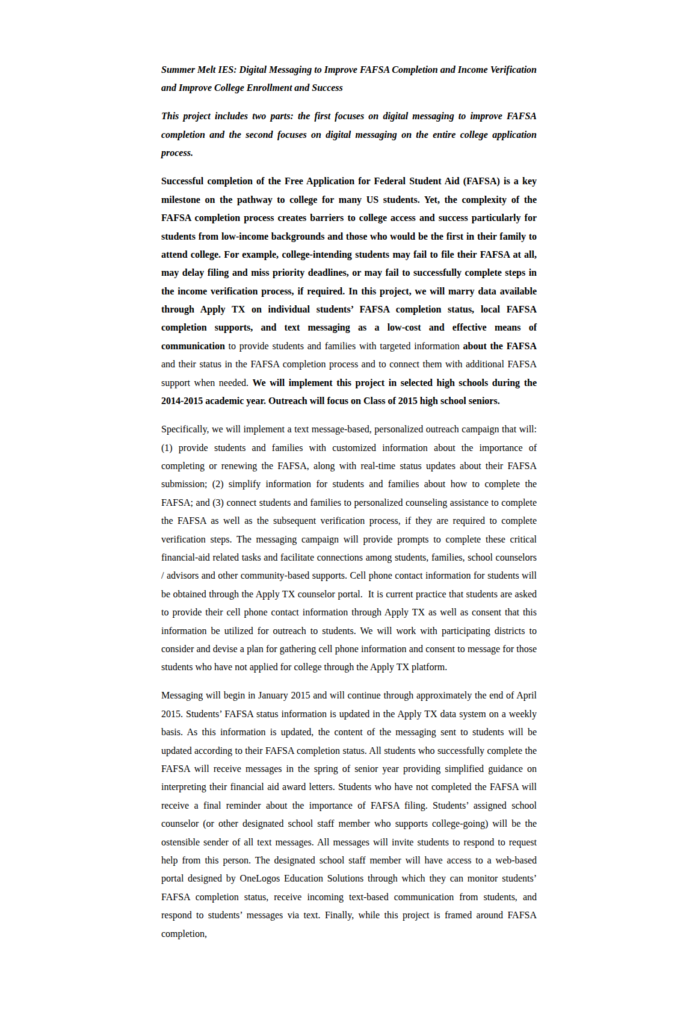Summer Melt IES: Digital Messaging to Improve FAFSA Completion and Income Verification and Improve College Enrollment and Success
This project includes two parts: the first focuses on digital messaging to improve FAFSA completion and the second focuses on digital messaging on the entire college application process.
Successful completion of the Free Application for Federal Student Aid (FAFSA) is a key milestone on the pathway to college for many US students. Yet, the complexity of the FAFSA completion process creates barriers to college access and success particularly for students from low-income backgrounds and those who would be the first in their family to attend college. For example, college-intending students may fail to file their FAFSA at all, may delay filing and miss priority deadlines, or may fail to successfully complete steps in the income verification process, if required. In this project, we will marry data available through Apply TX on individual students’ FAFSA completion status, local FAFSA completion supports, and text messaging as a low-cost and effective means of communication to provide students and families with targeted information about the FAFSA and their status in the FAFSA completion process and to connect them with additional FAFSA support when needed. We will implement this project in selected high schools during the 2014-2015 academic year. Outreach will focus on Class of 2015 high school seniors.
Specifically, we will implement a text message-based, personalized outreach campaign that will: (1) provide students and families with customized information about the importance of completing or renewing the FAFSA, along with real-time status updates about their FAFSA submission; (2) simplify information for students and families about how to complete the FAFSA; and (3) connect students and families to personalized counseling assistance to complete the FAFSA as well as the subsequent verification process, if they are required to complete verification steps. The messaging campaign will provide prompts to complete these critical financial-aid related tasks and facilitate connections among students, families, school counselors / advisors and other community-based supports. Cell phone contact information for students will be obtained through the Apply TX counselor portal. It is current practice that students are asked to provide their cell phone contact information through Apply TX as well as consent that this information be utilized for outreach to students. We will work with participating districts to consider and devise a plan for gathering cell phone information and consent to message for those students who have not applied for college through the Apply TX platform.
Messaging will begin in January 2015 and will continue through approximately the end of April 2015. Students’ FAFSA status information is updated in the Apply TX data system on a weekly basis. As this information is updated, the content of the messaging sent to students will be updated according to their FAFSA completion status. All students who successfully complete the FAFSA will receive messages in the spring of senior year providing simplified guidance on interpreting their financial aid award letters. Students who have not completed the FAFSA will receive a final reminder about the importance of FAFSA filing. Students’ assigned school counselor (or other designated school staff member who supports college-going) will be the ostensible sender of all text messages. All messages will invite students to respond to request help from this person. The designated school staff member will have access to a web-based portal designed by OneLogos Education Solutions through which they can monitor students’ FAFSA completion status, receive incoming text-based communication from students, and respond to students’ messages via text. Finally, while this project is framed around FAFSA completion,